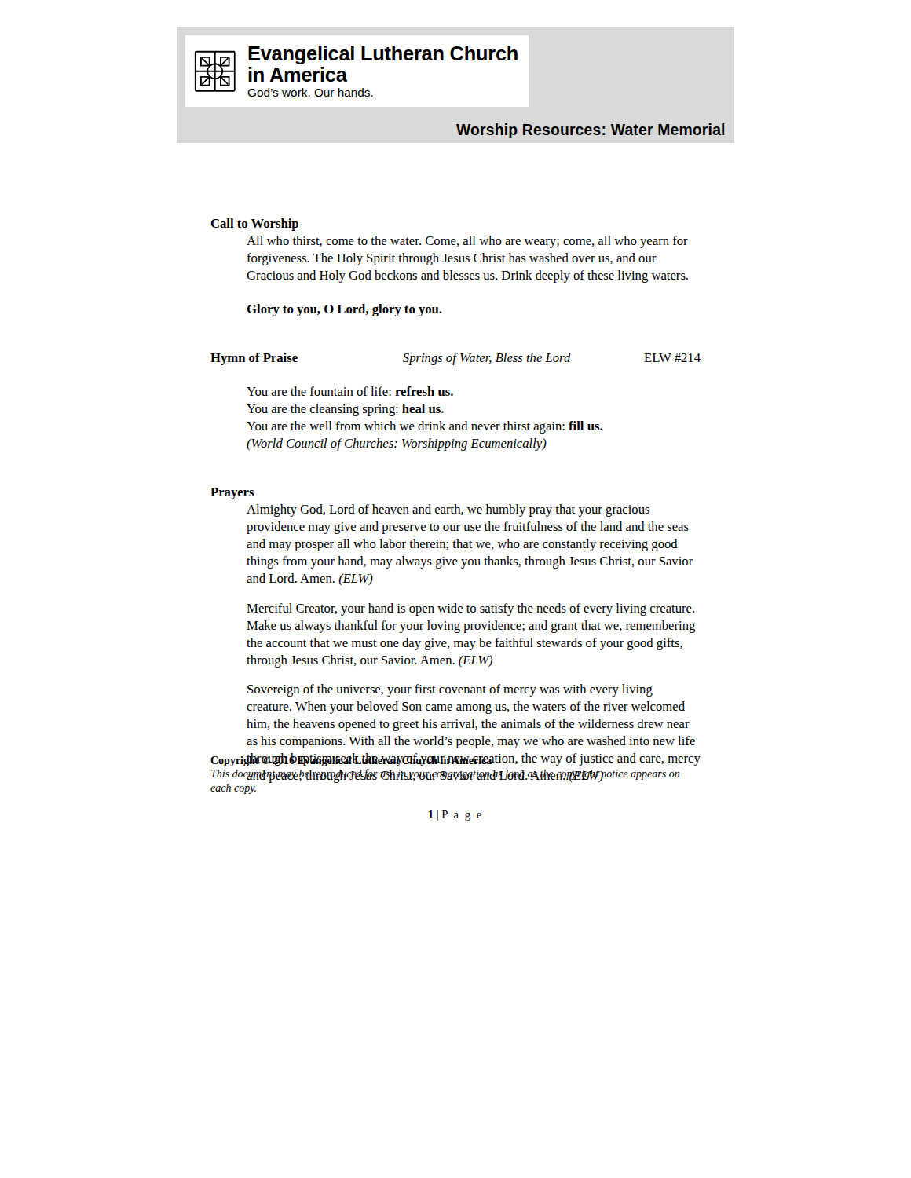Evangelical Lutheran Church in America
God’s work. Our hands.
Worship Resources: Water Memorial
Call to Worship
All who thirst, come to the water. Come, all who are weary; come, all who yearn for forgiveness. The Holy Spirit through Jesus Christ has washed over us, and our Gracious and Holy God beckons and blesses us. Drink deeply of these living waters.
Glory to you, O Lord, glory to you.
Hymn of Praise
Springs of Water, Bless the Lord
ELW #214
You are the fountain of life: refresh us.
You are the cleansing spring: heal us.
You are the well from which we drink and never thirst again: fill us.
(World Council of Churches: Worshipping Ecumenically)
Prayers
Almighty God, Lord of heaven and earth, we humbly pray that your gracious providence may give and preserve to our use the fruitfulness of the land and the seas and may prosper all who labor therein; that we, who are constantly receiving good things from your hand, may always give you thanks, through Jesus Christ, our Savior and Lord. Amen. (ELW)
Merciful Creator, your hand is open wide to satisfy the needs of every living creature. Make us always thankful for your loving providence; and grant that we, remembering the account that we must one day give, may be faithful stewards of your good gifts, through Jesus Christ, our Savior. Amen. (ELW)
Sovereign of the universe, your first covenant of mercy was with every living creature. When your beloved Son came among us, the waters of the river welcomed him, the heavens opened to greet his arrival, the animals of the wilderness drew near as his companions. With all the world’s people, may we who are washed into new life through baptism seek the way of your new creation, the way of justice and care, mercy and peace; through Jesus Christ, our Savior and Lord. Amen. (ELW)
Copyright © 2016 Evangelical Lutheran Church in America
This document may be reproduced for use in your congregation as long as the copyright notice appears on each copy.
1 | P a g e